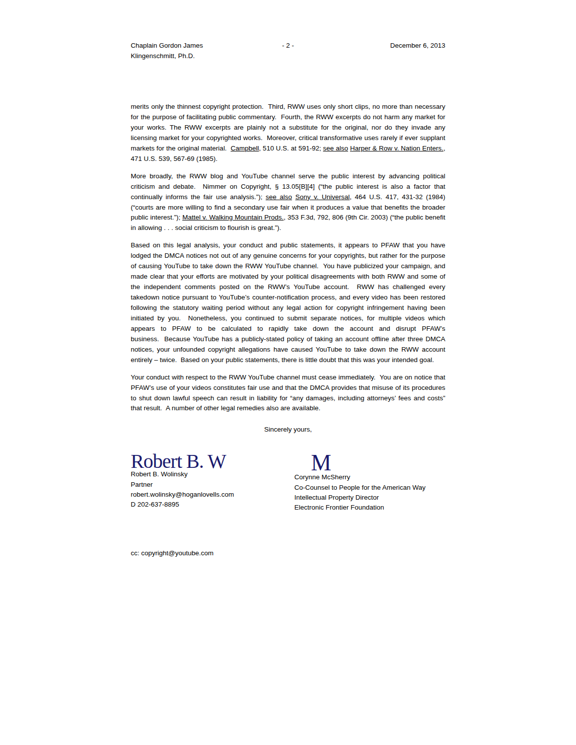Chaplain Gordon James
Klingenschmitt, Ph.D.
- 2 -
December 6, 2013
merits only the thinnest copyright protection. Third, RWW uses only short clips, no more than necessary for the purpose of facilitating public commentary. Fourth, the RWW excerpts do not harm any market for your works. The RWW excerpts are plainly not a substitute for the original, nor do they invade any licensing market for your copyrighted works. Moreover, critical transformative uses rarely if ever supplant markets for the original material. Campbell, 510 U.S. at 591-92; see also Harper & Row v. Nation Enters., 471 U.S. 539, 567-69 (1985).
More broadly, the RWW blog and YouTube channel serve the public interest by advancing political criticism and debate. Nimmer on Copyright, § 13.05[B][4] (“the public interest is also a factor that continually informs the fair use analysis.”); see also Sony v. Universal, 464 U.S. 417, 431-32 (1984) (“courts are more willing to find a secondary use fair when it produces a value that benefits the broader public interest.”); Mattel v. Walking Mountain Prods., 353 F.3d, 792, 806 (9th Cir. 2003) (“the public benefit in allowing . . . social criticism to flourish is great.”).
Based on this legal analysis, your conduct and public statements, it appears to PFAW that you have lodged the DMCA notices not out of any genuine concerns for your copyrights, but rather for the purpose of causing YouTube to take down the RWW YouTube channel. You have publicized your campaign, and made clear that your efforts are motivated by your political disagreements with both RWW and some of the independent comments posted on the RWW’s YouTube account. RWW has challenged every takedown notice pursuant to YouTube’s counter-notification process, and every video has been restored following the statutory waiting period without any legal action for copyright infringement having been initiated by you. Nonetheless, you continued to submit separate notices, for multiple videos which appears to PFAW to be calculated to rapidly take down the account and disrupt PFAW’s business. Because YouTube has a publicly-stated policy of taking an account offline after three DMCA notices, your unfounded copyright allegations have caused YouTube to take down the RWW account entirely – twice. Based on your public statements, there is little doubt that this was your intended goal.
Your conduct with respect to the RWW YouTube channel must cease immediately. You are on notice that PFAW’s use of your videos constitutes fair use and that the DMCA provides that misuse of its procedures to shut down lawful speech can result in liability for “any damages, including attorneys’ fees and costs” that result. A number of other legal remedies also are available.
Sincerely yours,
Robert B. W
Robert B. Wolinsky
Partner
robert.wolinsky@hoganlovells.com
D 202-637-8895
M
Corynne McSherry
Co-Counsel to People for the American Way
Intellectual Property Director
Electronic Frontier Foundation
cc: copyright@youtube.com